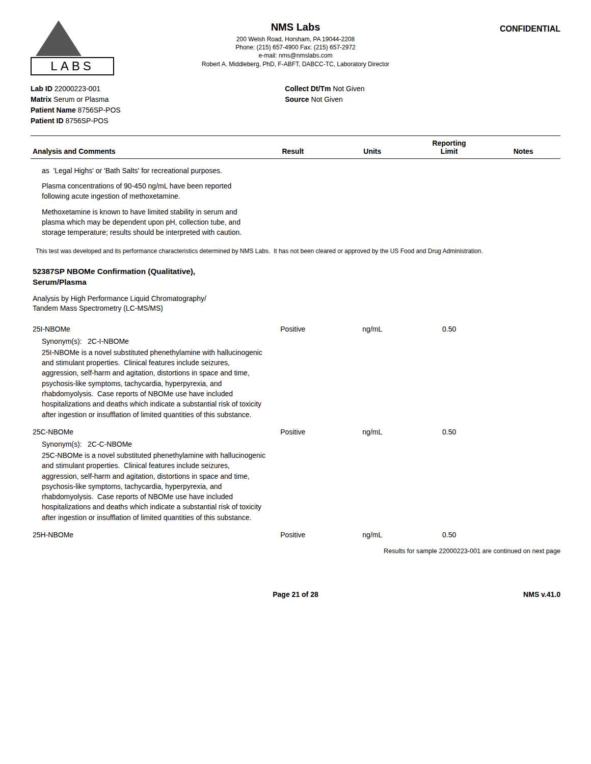LABS
CONFIDENTIAL
NMS Labs
200 Welsh Road, Horsham, PA 19044-2208
Phone: (215) 657-4900 Fax: (215) 657-2972
e-mail: nms@nmslabs.com
Robert A. Middleberg, PhD, F-ABFT, DABCC-TC, Laboratory Director
Lab ID 22000223-001
Matrix Serum or Plasma
Patient Name 8756SP-POS
Patient ID 8756SP-POS
Collect Dt/Tm Not Given
Source Not Given
| Analysis and Comments | Result | Units | Reporting Limit | Notes |
| --- | --- | --- | --- | --- |
| as 'Legal Highs' or 'Bath Salts' for recreational purposes. Plasma concentrations of 90-450 ng/mL have been reported following acute ingestion of methoxetamine. Methoxetamine is known to have limited stability in serum and plasma which may be dependent upon pH, collection tube, and storage temperature; results should be interpreted with caution. This test was developed and its performance characteristics determined by NMS Labs. It has not been cleared or approved by the US Food and Drug Administration. 52387SP NBOMe Confirmation (Qualitative), Serum/Plasma Analysis by High Performance Liquid Chromatography/ Tandem Mass Spectrometry (LC-MS/MS) |
| 25I-NBOMe | Positive | ng/mL | 0.50 | |
| Synonym(s): 2C-I-NBOMe 25I-NBOMe is a novel substituted phenethylamine with hallucinogenic and stimulant properties. Clinical features include seizures, aggression, self-harm and agitation, distortions in space and time, psychosis-like symptoms, tachycardia, hyperpyrexia, and rhabdomyolysis. Case reports of NBOMe use have included hospitalizations and deaths which indicate a substantial risk of toxicity after ingestion or insufflation of limited quantities of this substance. |
| 25C-NBOMe | Positive | ng/mL | 0.50 | |
| Synonym(s): 2C-C-NBOMe 25C-NBOMe is a novel substituted phenethylamine with hallucinogenic and stimulant properties. Clinical features include seizures, aggression, self-harm and agitation, distortions in space and time, psychosis-like symptoms, tachycardia, hyperpyrexia, and rhabdomyolysis. Case reports of NBOMe use have included hospitalizations and deaths which indicate a substantial risk of toxicity after ingestion or insufflation of limited quantities of this substance. |
| 25H-NBOMe | Positive | ng/mL | 0.50 | |
Results for sample 22000223-001 are continued on next page
Page 21 of 28
NMS v.41.0